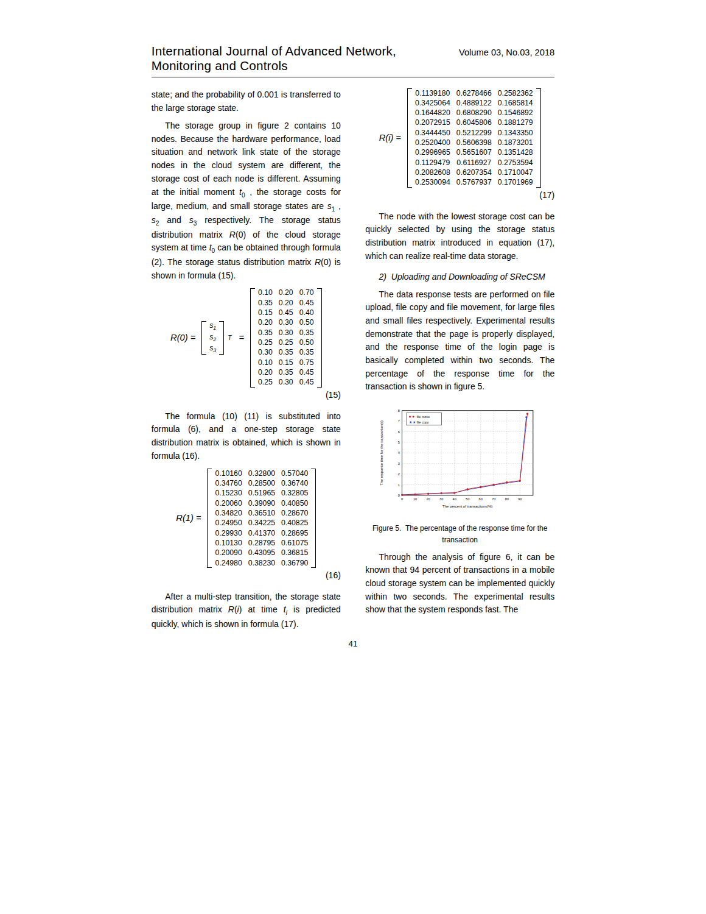International Journal of Advanced Network, Monitoring and Controls
Volume 03, No.03, 2018
state; and the probability of 0.001 is transferred to the large storage state.
The storage group in figure 2 contains 10 nodes. Because the hardware performance, load situation and network link state of the storage nodes in the cloud system are different, the storage cost of each node is different. Assuming at the initial moment t 0 , the storage costs for large, medium, and small storage states are s 1 , s 2 and s 3 respectively. The storage status distribution matrix R(0) of the cloud storage system at time t 0 can be obtained through formula (2). The storage status distribution matrix R(0) is shown in formula (15).
R(0) =
| s 1 |
| s 2 |
| s 3 |
T =
| 0.10 | 0.20 | 0.70 |
| 0.35 | 0.20 | 0.45 |
| 0.15 | 0.45 | 0.40 |
| 0.20 | 0.30 | 0.50 |
| 0.35 | 0.30 | 0.35 |
| 0.25 | 0.25 | 0.50 |
| 0.30 | 0.35 | 0.35 |
| 0.10 | 0.15 | 0.75 |
| 0.20 | 0.35 | 0.45 |
| 0.25 | 0.30 | 0.45 |
(15)
The formula (10) (11) is substituted into formula (6), and a one-step storage state distribution matrix is obtained, which is shown in formula (16).
R(1) =
| 0.10160 | 0.32800 | 0.57040 |
| 0.34760 | 0.28500 | 0.36740 |
| 0.15230 | 0.51965 | 0.32805 |
| 0.20060 | 0.39090 | 0.40850 |
| 0.34820 | 0.36510 | 0.28670 |
| 0.24950 | 0.34225 | 0.40825 |
| 0.29930 | 0.41370 | 0.28695 |
| 0.10130 | 0.28795 | 0.61075 |
| 0.20090 | 0.43095 | 0.36815 |
| 0.24980 | 0.38230 | 0.36790 |
(16)
After a multi-step transition, the storage state distribution matrix R(i) at time ti is predicted quickly, which is shown in formula (17).
R(i) =
| 0.1139180 | 0.6278466 | 0.2582362 |
| 0.3425064 | 0.4889122 | 0.1685814 |
| 0.1644820 | 0.6808290 | 0.1546892 |
| 0.2072915 | 0.6045806 | 0.1881279 |
| 0.3444450 | 0.5212299 | 0.1343350 |
| 0.2520400 | 0.5606398 | 0.1873201 |
| 0.2996965 | 0.5651607 | 0.1351428 |
| 0.1129479 | 0.6116927 | 0.2753594 |
| 0.2082608 | 0.6207354 | 0.1710047 |
| 0.2530094 | 0.5767937 | 0.1701969 |
(17)
The node with the lowest storage cost can be quickly selected by using the storage status distribution matrix introduced in equation (17), which can realize real-time data storage.
2) Uploading and Downloading of SReCSM
The data response tests are performed on file upload, file copy and file movement, for large files and small files respectively. Experimental results demonstrate that the page is properly displayed, and the response time of the login page is basically completed within two seconds. The percentage of the response time for the transaction is shown in figure 5.
0 1 2 3 4 5 6 7 8 0 10 20 30 40 50 60 70 80 90 The percent of transactions(%) The response time for the transaction(s) file move ★ ★ file copy
Figure 5. The percentage of the response time for the transaction
Through the analysis of figure 6, it can be known that 94 percent of transactions in a mobile cloud storage system can be implemented quickly within two seconds. The experimental results show that the system responds fast. The
41